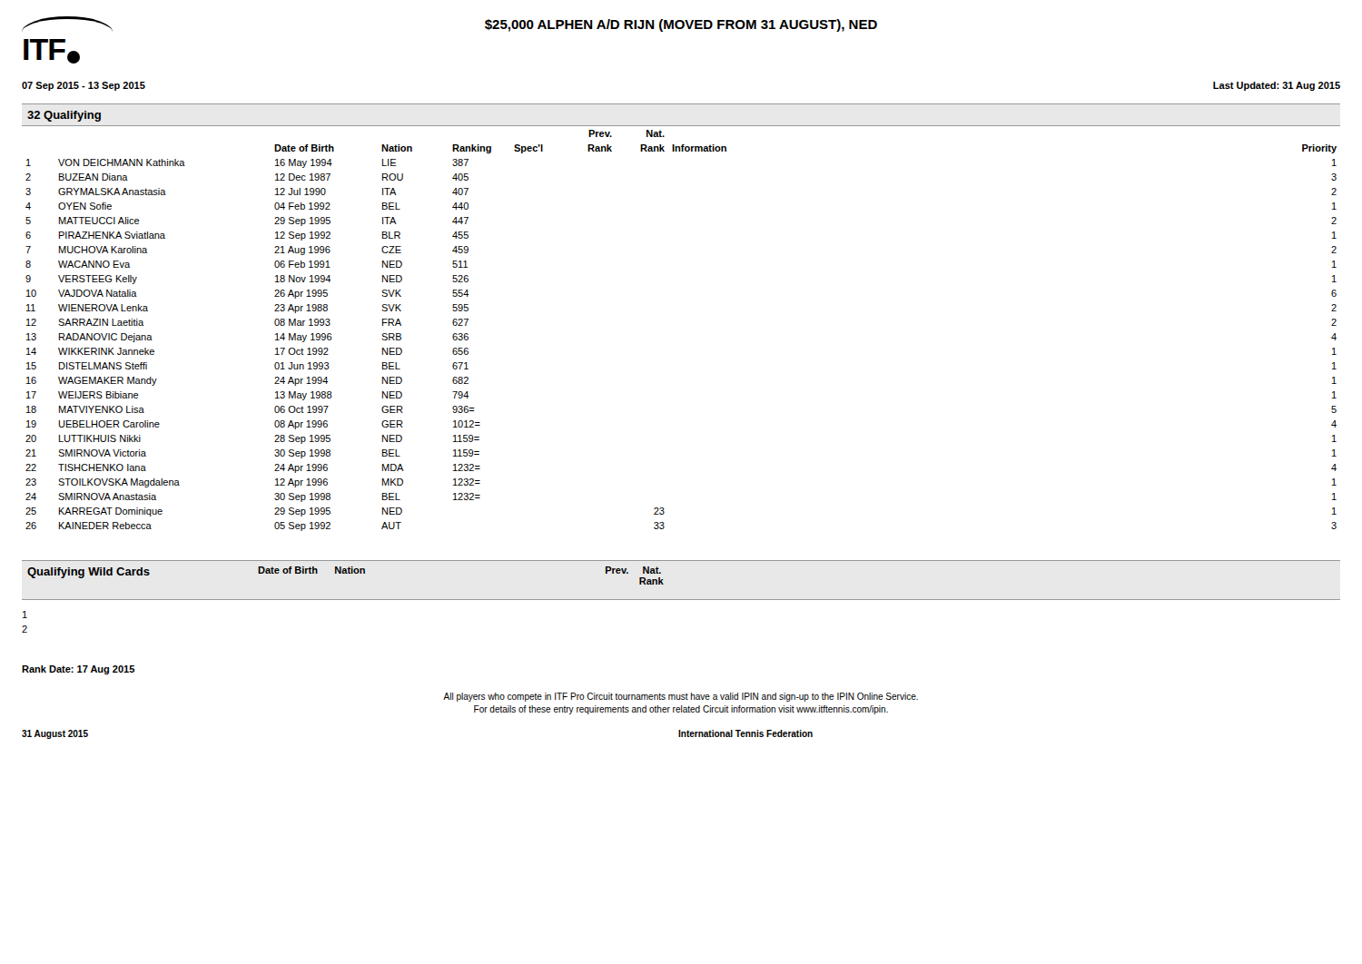ITF
$25,000 ALPHEN A/D RIJN (MOVED FROM 31 AUGUST), NED
07 Sep 2015 - 13 Sep 2015 Last Updated: 31 Aug 2015
32 Qualifying
| | | | | | | Prev. | Nat. | | |
| --- | --- | --- | --- | --- | --- | --- | --- | --- | --- |
| | | Date of Birth | Nation | Ranking | Spec'l | Rank | Rank | Information | Priority |
| 1 | VON DEICHMANN Kathinka | 16 May 1994 | LIE | 387 | | | | | 1 |
| 2 | BUZEAN Diana | 12 Dec 1987 | ROU | 405 | | | | | 3 |
| 3 | GRYMALSKA Anastasia | 12 Jul 1990 | ITA | 407 | | | | | 2 |
| 4 | OYEN Sofie | 04 Feb 1992 | BEL | 440 | | | | | 1 |
| 5 | MATTEUCCI Alice | 29 Sep 1995 | ITA | 447 | | | | | 2 |
| 6 | PIRAZHENKA Sviatlana | 12 Sep 1992 | BLR | 455 | | | | | 1 |
| 7 | MUCHOVA Karolina | 21 Aug 1996 | CZE | 459 | | | | | 2 |
| 8 | WACANNO Eva | 06 Feb 1991 | NED | 511 | | | | | 1 |
| 9 | VERSTEEG Kelly | 18 Nov 1994 | NED | 526 | | | | | 1 |
| 10 | VAJDOVA Natalia | 26 Apr 1995 | SVK | 554 | | | | | 6 |
| 11 | WIENEROVA Lenka | 23 Apr 1988 | SVK | 595 | | | | | 2 |
| 12 | SARRAZIN Laetitia | 08 Mar 1993 | FRA | 627 | | | | | 2 |
| 13 | RADANOVIC Dejana | 14 May 1996 | SRB | 636 | | | | | 4 |
| 14 | WIKKERINK Janneke | 17 Oct 1992 | NED | 656 | | | | | 1 |
| 15 | DISTELMANS Steffi | 01 Jun 1993 | BEL | 671 | | | | | 1 |
| 16 | WAGEMAKER Mandy | 24 Apr 1994 | NED | 682 | | | | | 1 |
| 17 | WEIJERS Bibiane | 13 May 1988 | NED | 794 | | | | | 1 |
| 18 | MATVIYENKO Lisa | 06 Oct 1997 | GER | 936= | | | | | 5 |
| 19 | UEBELHOER Caroline | 08 Apr 1996 | GER | 1012= | | | | | 4 |
| 20 | LUTTIKHUIS Nikki | 28 Sep 1995 | NED | 1159= | | | | | 1 |
| 21 | SMIRNOVA Victoria | 30 Sep 1998 | BEL | 1159= | | | | | 1 |
| 22 | TISHCHENKO Iana | 24 Apr 1996 | MDA | 1232= | | | | | 4 |
| 23 | STOILKOVSKA Magdalena | 12 Apr 1996 | MKD | 1232= | | | | | 1 |
| 24 | SMIRNOVA Anastasia | 30 Sep 1998 | BEL | 1232= | | | | | 1 |
| 25 | KARREGAT Dominique | 29 Sep 1995 | NED | | | | 23 | | 1 |
| 26 | KAINEDER Rebecca | 05 Sep 1992 | AUT | | | | 33 | | 3 |
Qualifying Wild Cards
Date of Birth Nation
Prev. Nat.
Rank
1
2
Rank Date: 17 Aug 2015
All players who compete in ITF Pro Circuit tournaments must have a valid IPIN and sign-up to the IPIN Online Service.
For details of these entry requirements and other related Circuit information visit www.itftennis.com/ipin.
31 August 2015 International Tennis Federation